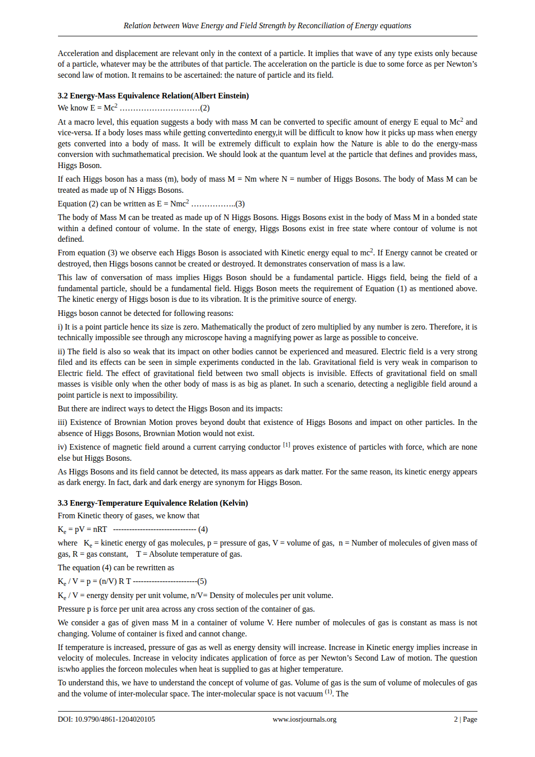Relation between Wave Energy and Field Strength by Reconciliation of Energy equations
Acceleration and displacement are relevant only in the context of a particle. It implies that wave of any type exists only because of a particle, whatever may be the attributes of that particle. The acceleration on the particle is due to some force as per Newton’s second law of motion. It remains to be ascertained: the nature of particle and its field.
3.2 Energy-Mass Equivalence Relation(Albert Einstein)
We know E = Mc2 …………………………(2)
At a macro level, this equation suggests a body with mass M can be converted to specific amount of energy E equal to Mc2 and vice-versa. If a body loses mass while getting convertedinto energy,it will be difficult to know how it picks up mass when energy gets converted into a body of mass. It will be extremely difficult to explain how the Nature is able to do the energy-mass conversion with suchmathematical precision. We should look at the quantum level at the particle that defines and provides mass, Higgs Boson.
If each Higgs boson has a mass (m), body of mass M = Nm where N = number of Higgs Bosons. The body of Mass M can be treated as made up of N Higgs Bosons.
Equation (2) can be written as E = Nmc2 ……………..(3)
The body of Mass M can be treated as made up of N Higgs Bosons. Higgs Bosons exist in the body of Mass M in a bonded state within a defined contour of volume. In the state of energy, Higgs Bosons exist in free state where contour of volume is not defined.
From equation (3) we observe each Higgs Boson is associated with Kinetic energy equal to mc2. If Energy cannot be created or destroyed, then Higgs bosons cannot be created or destroyed. It demonstrates conservation of mass is a law.
This law of conversation of mass implies Higgs Boson should be a fundamental particle. Higgs field, being the field of a fundamental particle, should be a fundamental field. Higgs Boson meets the requirement of Equation (1) as mentioned above. The kinetic energy of Higgs boson is due to its vibration. It is the primitive source of energy.
Higgs boson cannot be detected for following reasons:
i) It is a point particle hence its size is zero. Mathematically the product of zero multiplied by any number is zero. Therefore, it is technically impossible see through any microscope having a magnifying power as large as possible to conceive.
ii) The field is also so weak that its impact on other bodies cannot be experienced and measured. Electric field is a very strong filed and its effects can be seen in simple experiments conducted in the lab. Gravitational field is very weak in comparison to Electric field. The effect of gravitational field between two small objects is invisible. Effects of gravitational field on small masses is visible only when the other body of mass is as big as planet. In such a scenario, detecting a negligible field around a point particle is next to impossibility.
But there are indirect ways to detect the Higgs Boson and its impacts:
iii) Existence of Brownian Motion proves beyond doubt that existence of Higgs Bosons and impact on other particles. In the absence of Higgs Bosons, Brownian Motion would not exist.
iv) Existence of magnetic field around a current carrying conductor [1] proves existence of particles with force, which are none else but Higgs Bosons.
As Higgs Bosons and its field cannot be detected, its mass appears as dark matter. For the same reason, its kinetic energy appears as dark energy. In fact, dark and dark energy are synonym for Higgs Boson.
3.3 Energy-Temperature Equivalence Relation (Kelvin)
From Kinetic theory of gases, we know that
Ke = pV = nRT ------------------------------- (4)
where Ke = kinetic energy of gas molecules, p = pressure of gas, V = volume of gas, n = Number of molecules of given mass of gas, R = gas constant, T = Absolute temperature of gas.
The equation (4) can be rewritten as
Ke / V = p = (n/V) R T ------------------------(5)
Ke / V = energy density per unit volume, n/V= Density of molecules per unit volume.
Pressure p is force per unit area across any cross section of the container of gas.
We consider a gas of given mass M in a container of volume V. Here number of molecules of gas is constant as mass is not changing. Volume of container is fixed and cannot change.
If temperature is increased, pressure of gas as well as energy density will increase. Increase in Kinetic energy implies increase in velocity of molecules. Increase in velocity indicates application of force as per Newton’s Second Law of motion. The question is:who applies the forceon molecules when heat is supplied to gas at higher temperature.
To understand this, we have to understand the concept of volume of gas. Volume of gas is the sum of volume of molecules of gas and the volume of inter-molecular space. The inter-molecular space is not vacuum (1). The
DOI: 10.9790/4861-1204020105 www.iosrjournals.org 2 | Page